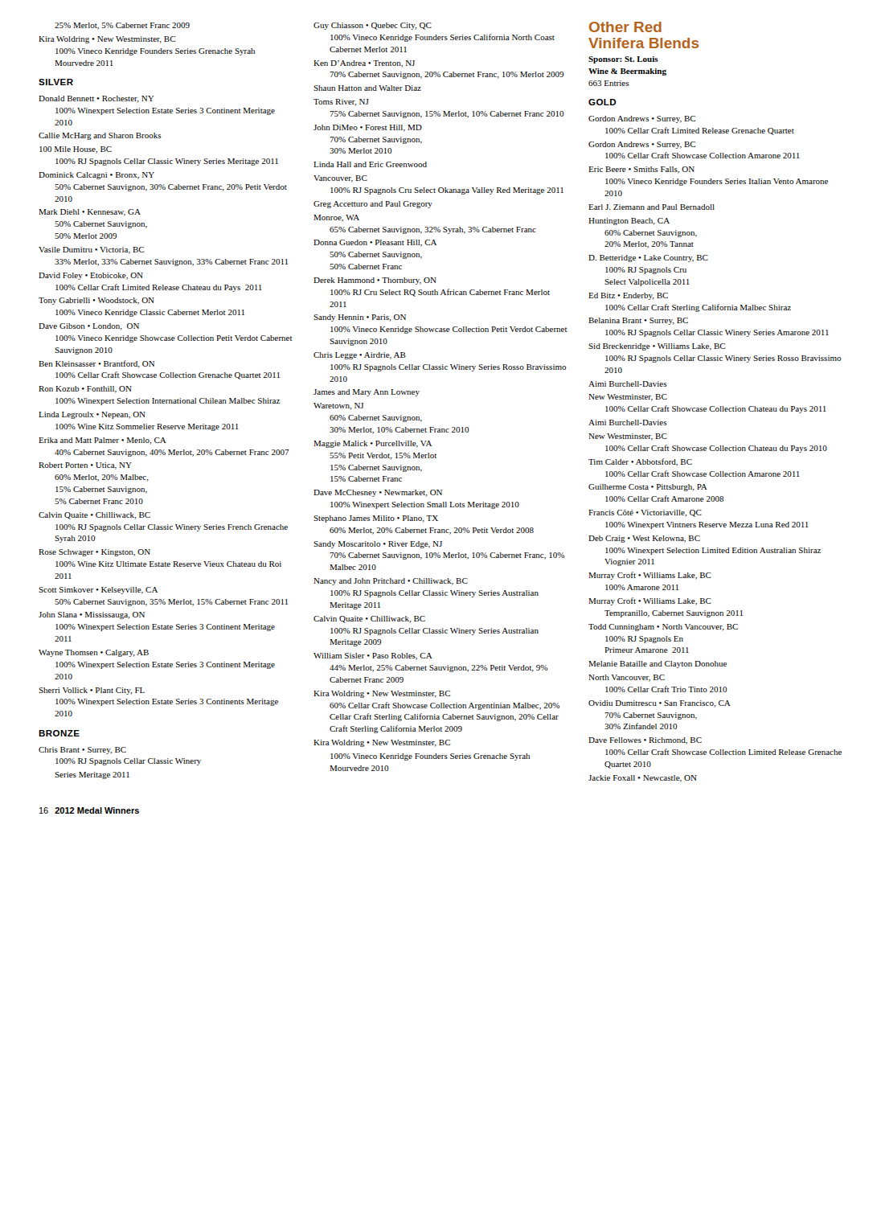25% Merlot, 5% Cabernet Franc 2009
Kira Woldring • New Westminster, BC 100% Vineco Kenridge Founders Series Grenache Syrah Mourvedre 2011
SILVER
Donald Bennett • Rochester, NY 100% Winexpert Selection Estate Series 3 Continent Meritage 2010
Callie McHarg and Sharon Brooks
100 Mile House, BC 100% RJ Spagnols Cellar Classic Winery Series Meritage 2011
Dominick Calcagni • Bronx, NY 50% Cabernet Sauvignon, 30% Cabernet Franc, 20% Petit Verdot 2010
Mark Diehl • Kennesaw, GA 50% Cabernet Sauvignon, 50% Merlot 2009
Vasile Dumitru • Victoria, BC 33% Merlot, 33% Cabernet Sauvignon, 33% Cabernet Franc 2011
David Foley • Etobicoke, ON 100% Cellar Craft Limited Release Chateau du Pays 2011
Tony Gabrielli • Woodstock, ON 100% Vineco Kenridge Classic Cabernet Merlot 2011
Dave Gibson • London, ON 100% Vineco Kenridge Showcase Collection Petit Verdot Cabernet Sauvignon 2010
Ben Kleinsasser • Brantford, ON 100% Cellar Craft Showcase Collection Grenache Quartet 2011
Ron Kozub • Fonthill, ON 100% Winexpert Selection International Chilean Malbec Shiraz
Linda Legroulx • Nepean, ON 100% Wine Kitz Sommelier Reserve Meritage 2011
Erika and Matt Palmer • Menlo, CA 40% Cabernet Sauvignon, 40% Merlot, 20% Cabernet Franc 2007
Robert Porten • Utica, NY 60% Merlot, 20% Malbec, 15% Cabernet Sauvignon, 5% Cabernet Franc 2010
Calvin Quaite • Chilliwack, BC 100% RJ Spagnols Cellar Classic Winery Series French Grenache Syrah 2010
Rose Schwager • Kingston, ON 100% Wine Kitz Ultimate Estate Reserve Vieux Chateau du Roi 2011
Scott Simkover • Kelseyville, CA 50% Cabernet Sauvignon, 35% Merlot, 15% Cabernet Franc 2011
John Slana • Mississauga, ON 100% Winexpert Selection Estate Series 3 Continent Meritage 2011
Wayne Thomsen • Calgary, AB 100% Winexpert Selection Estate Series 3 Continent Meritage 2010
Sherri Vollick • Plant City, FL 100% Winexpert Selection Estate Series 3 Continents Meritage 2010
BRONZE
Chris Brant • Surrey, BC 100% RJ Spagnols Cellar Classic Winery
Series Meritage 2011
Guy Chiasson • Quebec City, QC 100% Vineco Kenridge Founders Series California North Coast Cabernet Merlot 2011
Ken D’Andrea • Trenton, NJ 70% Cabernet Sauvignon, 20% Cabernet Franc, 10% Merlot 2009
Shaun Hatton and Walter Diaz
Toms River, NJ 75% Cabernet Sauvignon, 15% Merlot, 10% Cabernet Franc 2010
John DiMeo • Forest Hill, MD 70% Cabernet Sauvignon, 30% Merlot 2010
Linda Hall and Eric Greenwood
Vancouver, BC 100% RJ Spagnols Cru Select Okanaga Valley Red Meritage 2011
Greg Accetturo and Paul Gregory
Monroe, WA 65% Cabernet Sauvignon, 32% Syrah, 3% Cabernet Franc
Donna Guedon • Pleasant Hill, CA 50% Cabernet Sauvignon, 50% Cabernet Franc
Derek Hammond • Thornbury, ON 100% RJ Cru Select RQ South African Cabernet Franc Merlot 2011
Sandy Hennin • Paris, ON 100% Vineco Kenridge Showcase Collection Petit Verdot Cabernet Sauvignon 2010
Chris Legge • Airdrie, AB 100% RJ Spagnols Cellar Classic Winery Series Rosso Bravissimo 2010
James and Mary Ann Lowney
Waretown, NJ 60% Cabernet Sauvignon, 30% Merlot, 10% Cabernet Franc 2010
Maggie Malick • Purcellville, VA 55% Petit Verdot, 15% Merlot 15% Cabernet Sauvignon, 15% Cabernet Franc
Dave McChesney • Newmarket, ON 100% Winexpert Selection Small Lots Meritage 2010
Stephano James Milito • Plano, TX 60% Merlot, 20% Cabernet Franc, 20% Petit Verdot 2008
Sandy Moscaritolo • River Edge, NJ 70% Cabernet Sauvignon, 10% Merlot, 10% Cabernet Franc, 10% Malbec 2010
Nancy and John Pritchard • Chilliwack, BC 100% RJ Spagnols Cellar Classic Winery Series Australian Meritage 2011
Calvin Quaite • Chilliwack, BC 100% RJ Spagnols Cellar Classic Winery Series Australian Meritage 2009
William Sisler • Paso Robles, CA 44% Merlot, 25% Cabernet Sauvignon, 22% Petit Verdot, 9% Cabernet Franc 2009
Kira Woldring • New Westminster, BC 60% Cellar Craft Showcase Collection Argentinian Malbec, 20% Cellar Craft Sterling California Cabernet Sauvignon, 20% Cellar Craft Sterling California Merlot 2009
Kira Woldring • New Westminster, BC
100% Vineco Kenridge Founders Series Grenache Syrah Mourvedre 2010
Other Red
Vinifera Blends
Sponsor: St. Louis
Wine & Beermaking
663 Entries
GOLD
Gordon Andrews • Surrey, BC 100% Cellar Craft Limited Release Grenache Quartet
Gordon Andrews • Surrey, BC 100% Cellar Craft Showcase Collection Amarone 2011
Eric Beere • Smiths Falls, ON 100% Vineco Kenridge Founders Series Italian Vento Amarone 2010
Earl J. Ziemann and Paul Bernadoll
Huntington Beach, CA 60% Cabernet Sauvignon, 20% Merlot, 20% Tannat
D. Betteridge • Lake Country, BC 100% RJ Spagnols Cru Select Valpolicella 2011
Ed Bitz • Enderby, BC 100% Cellar Craft Sterling California Malbec Shiraz
Belanina Brant • Surrey, BC 100% RJ Spagnols Cellar Classic Winery Series Amarone 2011
Sid Breckenridge • Williams Lake, BC 100% RJ Spagnols Cellar Classic Winery Series Rosso Bravissimo 2010
Aimi Burchell-Davies
New Westminster, BC 100% Cellar Craft Showcase Collection Chateau du Pays 2011
Aimi Burchell-Davies
New Westminster, BC 100% Cellar Craft Showcase Collection Chateau du Pays 2010
Tim Calder • Abbotsford, BC 100% Cellar Craft Showcase Collection Amarone 2011
Guilherme Costa • Pittsburgh, PA 100% Cellar Craft Amarone 2008
Francis Côté • Victoriaville, QC 100% Winexpert Vintners Reserve Mezza Luna Red 2011
Deb Craig • West Kelowna, BC 100% Winexpert Selection Limited Edition Australian Shiraz Viognier 2011
Murray Croft • Williams Lake, BC 100% Amarone 2011
Murray Croft • Williams Lake, BC Tempranillo, Cabernet Sauvignon 2011
Todd Cunningham • North Vancouver, BC 100% RJ Spagnols En Primeur Amarone 2011
Melanie Bataille and Clayton Donohue
North Vancouver, BC 100% Cellar Craft Trio Tinto 2010
Ovidiu Dumitrescu • San Francisco, CA 70% Cabernet Sauvignon, 30% Zinfandel 2010
Dave Fellowes • Richmond, BC 100% Cellar Craft Showcase Collection Limited Release Grenache Quartet 2010
Jackie Foxall • Newcastle, ON
162012 Medal Winners